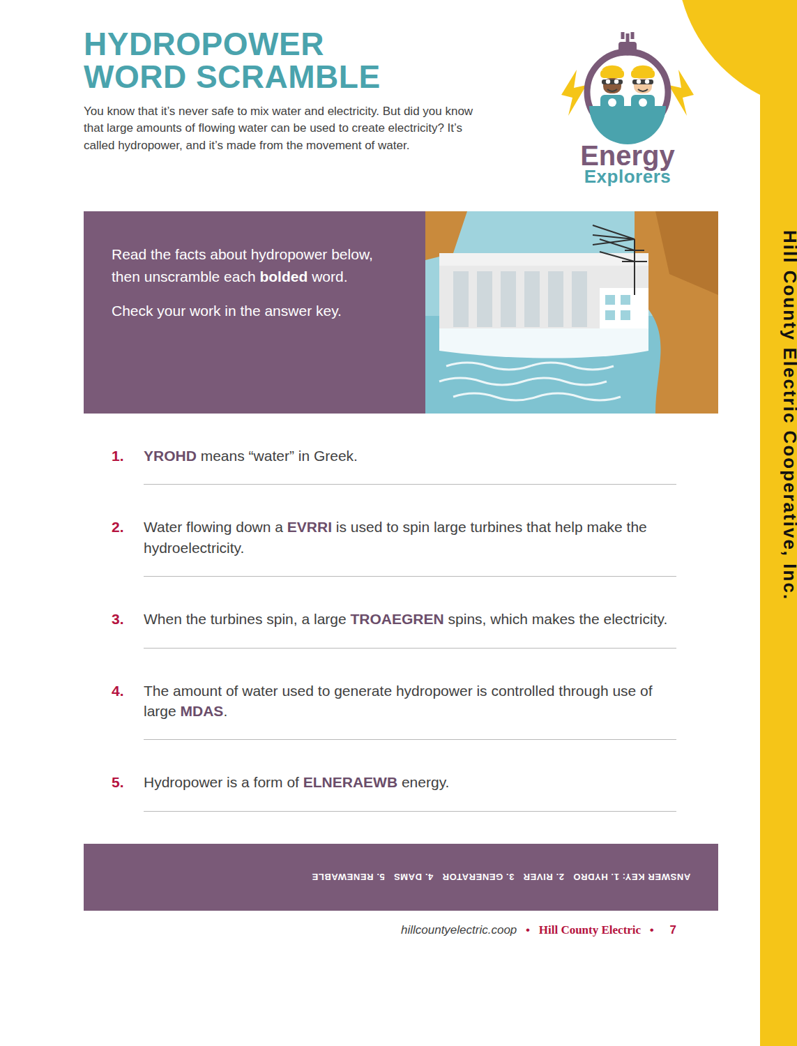Hill County Electric Cooperative, Inc.
Hydropower
Word Scramble
You know that it’s never safe to mix water and electricity. But did you know that large amounts of flowing water can be used to create electricity? It’s called hydropower, and it’s made from the movement of water.
Energy
Explorers
Read the facts about hydropower below, then unscramble each bolded word.
Check your work in the answer key.
YROHD means “water” in Greek.
Water flowing down a EVRRI is used to spin large turbines that help make the hydroelectricity.
When the turbines spin, a large TROAEGREN spins, which makes the electricity.
The amount of water used to generate hydropower is controlled through use of large MDAS.
Hydropower is a form of ELNERAEWB energy.
ANSWER KEY: 1. HYDRO 2. RIVER 3. GENERATOR 4. DAMS 5. RENEWABLE
hillcountyelectric.coop • Hill County Electric • 7